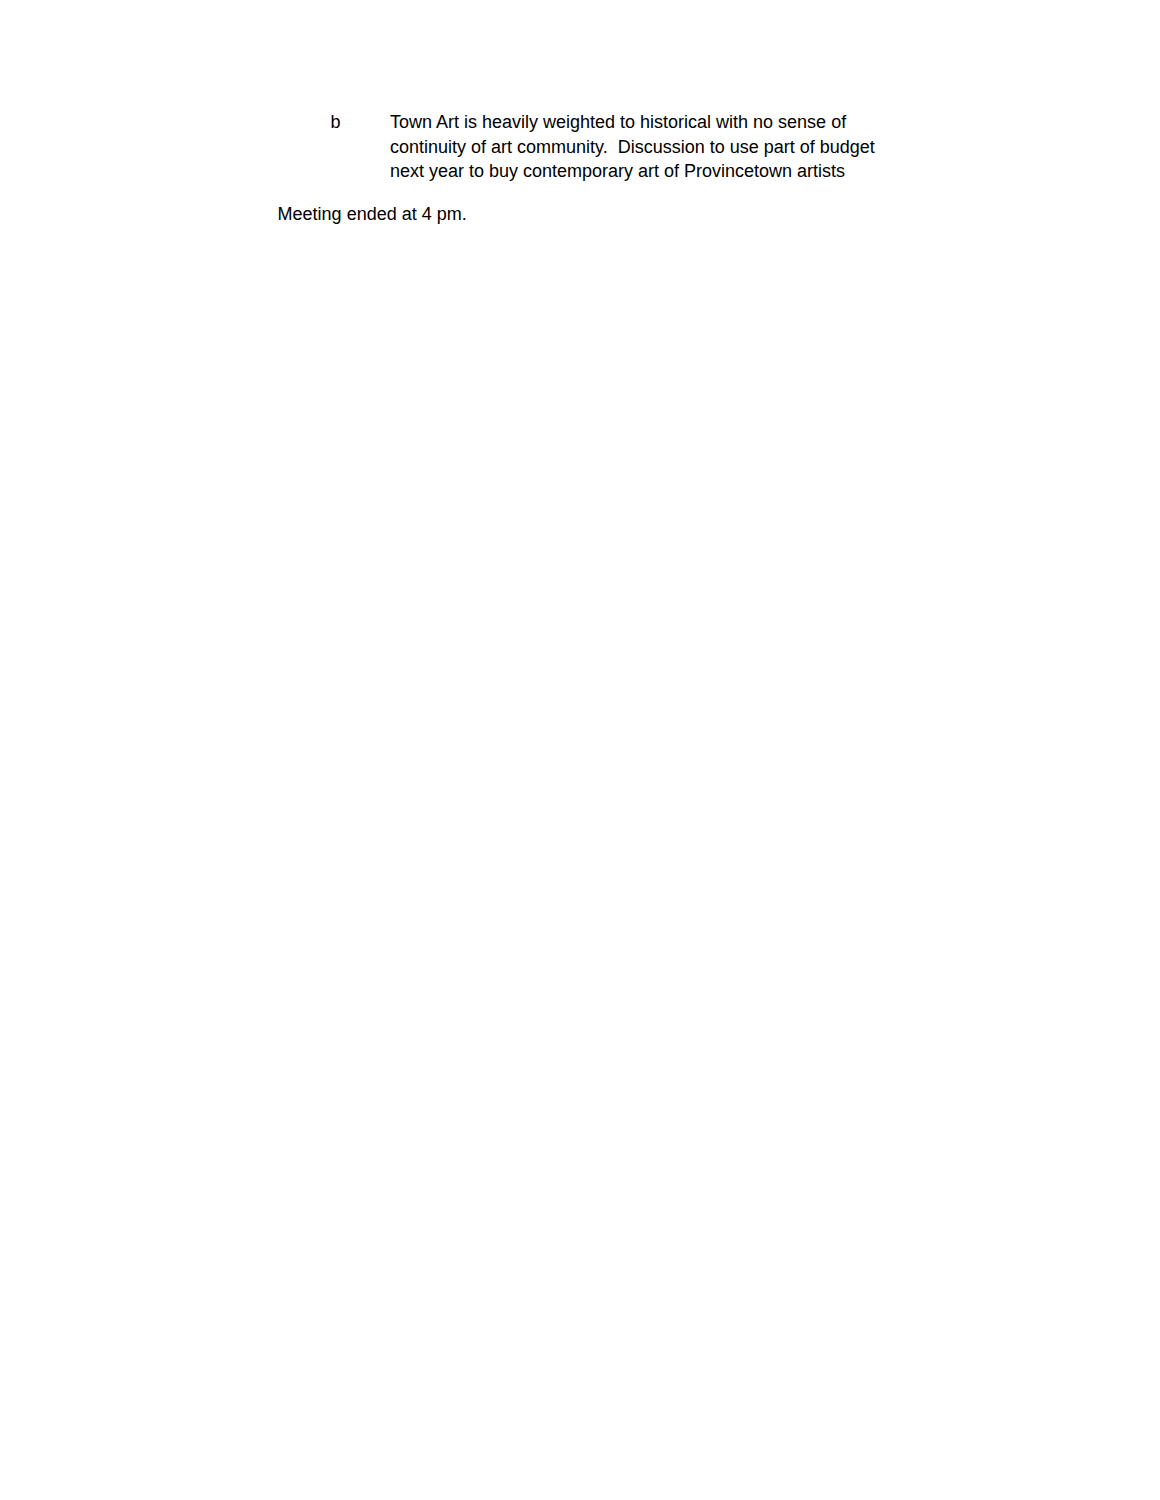b
Town Art is heavily weighted to historical with no sense of continuity of art community. Discussion to use part of budget next year to buy contemporary art of Provincetown artists
Meeting ended at 4 pm.